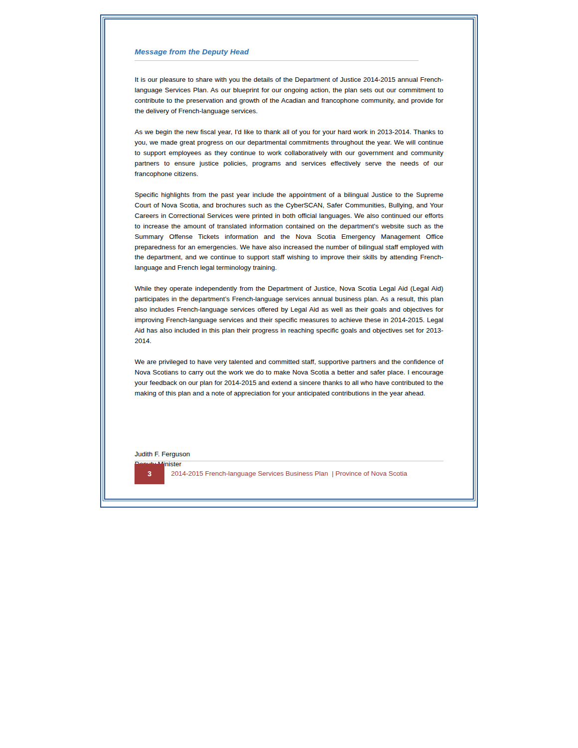Message from the Deputy Head
It is our pleasure to share with you the details of the Department of Justice 2014-2015 annual French-language Services Plan. As our blueprint for our ongoing action, the plan sets out our commitment to contribute to the preservation and growth of the Acadian and francophone community, and provide for the delivery of French-language services.
As we begin the new fiscal year, I'd like to thank all of you for your hard work in 2013-2014. Thanks to you, we made great progress on our departmental commitments throughout the year. We will continue to support employees as they continue to work collaboratively with our government and community partners to ensure justice policies, programs and services effectively serve the needs of our francophone citizens.
Specific highlights from the past year include the appointment of a bilingual Justice to the Supreme Court of Nova Scotia, and brochures such as the CyberSCAN, Safer Communities, Bullying, and Your Careers in Correctional Services were printed in both official languages. We also continued our efforts to increase the amount of translated information contained on the department's website such as the Summary Offense Tickets information and the Nova Scotia Emergency Management Office preparedness for an emergencies. We have also increased the number of bilingual staff employed with the department, and we continue to support staff wishing to improve their skills by attending French-language and French legal terminology training.
While they operate independently from the Department of Justice, Nova Scotia Legal Aid (Legal Aid) participates in the department’s French-language services annual business plan. As a result, this plan also includes French-language services offered by Legal Aid as well as their goals and objectives for improving French-language services and their specific measures to achieve these in 2014-2015. Legal Aid has also included in this plan their progress in reaching specific goals and objectives set for 2013-2014.
We are privileged to have very talented and committed staff, supportive partners and the confidence of Nova Scotians to carry out the work we do to make Nova Scotia a better and safer place. I encourage your feedback on our plan for 2014-2015 and extend a sincere thanks to all who have contributed to the making of this plan and a note of appreciation for your anticipated contributions in the year ahead.
Judith F. Ferguson
Deputy Minister
3
2014-2015 French-language Services Business Plan | Province of Nova Scotia